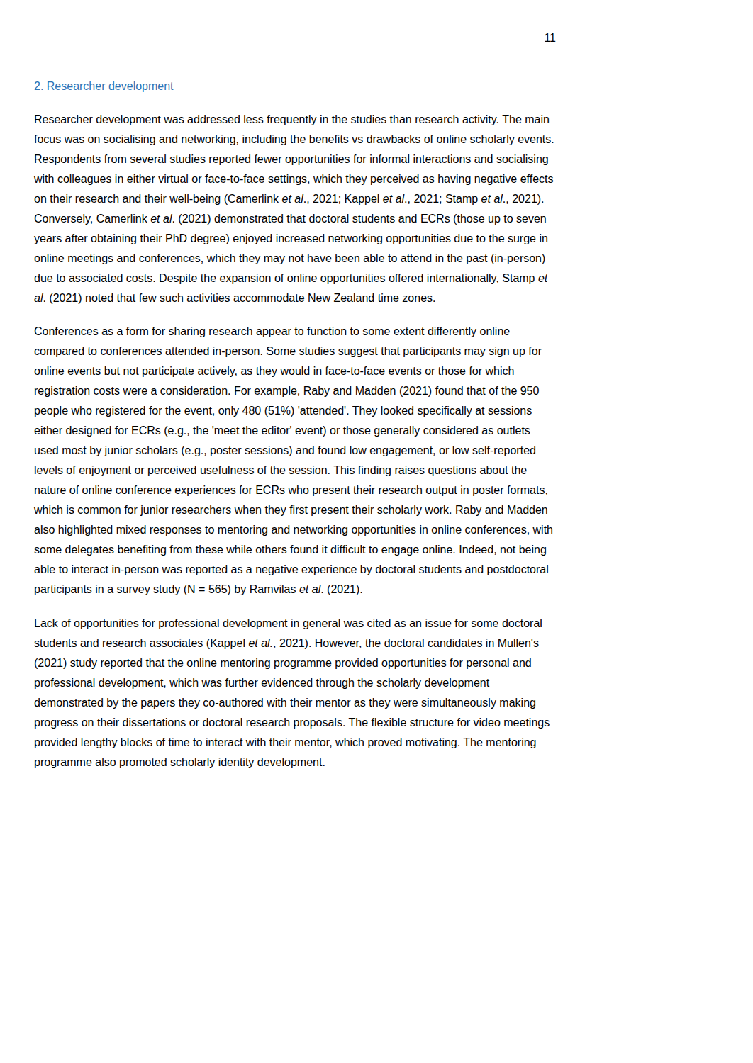11
2. Researcher development
Researcher development was addressed less frequently in the studies than research activity. The main focus was on socialising and networking, including the benefits vs drawbacks of online scholarly events. Respondents from several studies reported fewer opportunities for informal interactions and socialising with colleagues in either virtual or face-to-face settings, which they perceived as having negative effects on their research and their well-being (Camerlink et al., 2021; Kappel et al., 2021; Stamp et al., 2021). Conversely, Camerlink et al. (2021) demonstrated that doctoral students and ECRs (those up to seven years after obtaining their PhD degree) enjoyed increased networking opportunities due to the surge in online meetings and conferences, which they may not have been able to attend in the past (in-person) due to associated costs. Despite the expansion of online opportunities offered internationally, Stamp et al. (2021) noted that few such activities accommodate New Zealand time zones.
Conferences as a form for sharing research appear to function to some extent differently online compared to conferences attended in-person. Some studies suggest that participants may sign up for online events but not participate actively, as they would in face-to-face events or those for which registration costs were a consideration. For example, Raby and Madden (2021) found that of the 950 people who registered for the event, only 480 (51%) 'attended'. They looked specifically at sessions either designed for ECRs (e.g., the 'meet the editor' event) or those generally considered as outlets used most by junior scholars (e.g., poster sessions) and found low engagement, or low self-reported levels of enjoyment or perceived usefulness of the session. This finding raises questions about the nature of online conference experiences for ECRs who present their research output in poster formats, which is common for junior researchers when they first present their scholarly work. Raby and Madden also highlighted mixed responses to mentoring and networking opportunities in online conferences, with some delegates benefiting from these while others found it difficult to engage online. Indeed, not being able to interact in-person was reported as a negative experience by doctoral students and postdoctoral participants in a survey study (N = 565) by Ramvilas et al. (2021).
Lack of opportunities for professional development in general was cited as an issue for some doctoral students and research associates (Kappel et al., 2021). However, the doctoral candidates in Mullen's (2021) study reported that the online mentoring programme provided opportunities for personal and professional development, which was further evidenced through the scholarly development demonstrated by the papers they co-authored with their mentor as they were simultaneously making progress on their dissertations or doctoral research proposals. The flexible structure for video meetings provided lengthy blocks of time to interact with their mentor, which proved motivating. The mentoring programme also promoted scholarly identity development.